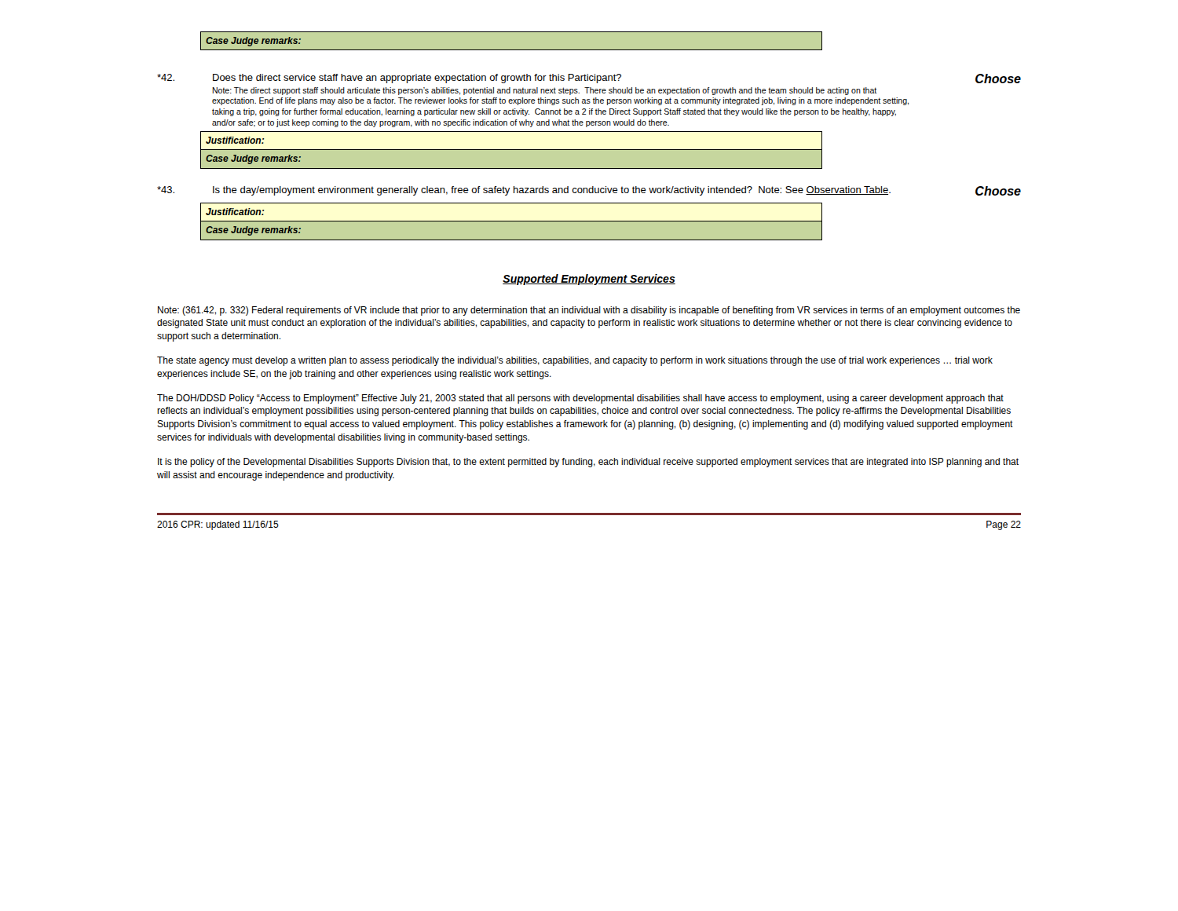Case Judge remarks:
*42.
Does the direct service staff have an appropriate expectation of growth for this Participant? Note: The direct support staff should articulate this person’s abilities, potential and natural next steps. There should be an expectation of growth and the team should be acting on that expectation. End of life plans may also be a factor. The reviewer looks for staff to explore things such as the person working at a community integrated job, living in a more independent setting, taking a trip, going for further formal education, learning a particular new skill or activity. Cannot be a 2 if the Direct Support Staff stated that they would like the person to be healthy, happy, and/or safe; or to just keep coming to the day program, with no specific indication of why and what the person would do there.
Choose
Justification:
Case Judge remarks:
*43.
Is the day/employment environment generally clean, free of safety hazards and conducive to the work/activity intended? Note: See Observation Table.
Choose
Justification:
Case Judge remarks:
Supported Employment Services
Note: (361.42, p. 332) Federal requirements of VR include that prior to any determination that an individual with a disability is incapable of benefiting from VR services in terms of an employment outcomes the designated State unit must conduct an exploration of the individual’s abilities, capabilities, and capacity to perform in realistic work situations to determine whether or not there is clear convincing evidence to support such a determination.
The state agency must develop a written plan to assess periodically the individual’s abilities, capabilities, and capacity to perform in work situations through the use of trial work experiences … trial work experiences include SE, on the job training and other experiences using realistic work settings.
The DOH/DDSD Policy “Access to Employment” Effective July 21, 2003 stated that all persons with developmental disabilities shall have access to employment, using a career development approach that reflects an individual’s employment possibilities using person-centered planning that builds on capabilities, choice and control over social connectedness. The policy re-affirms the Developmental Disabilities Supports Division’s commitment to equal access to valued employment. This policy establishes a framework for (a) planning, (b) designing, (c) implementing and (d) modifying valued supported employment services for individuals with developmental disabilities living in community-based settings.
It is the policy of the Developmental Disabilities Supports Division that, to the extent permitted by funding, each individual receive supported employment services that are integrated into ISP planning and that will assist and encourage independence and productivity.
2016 CPR: updated 11/16/15
Page 22